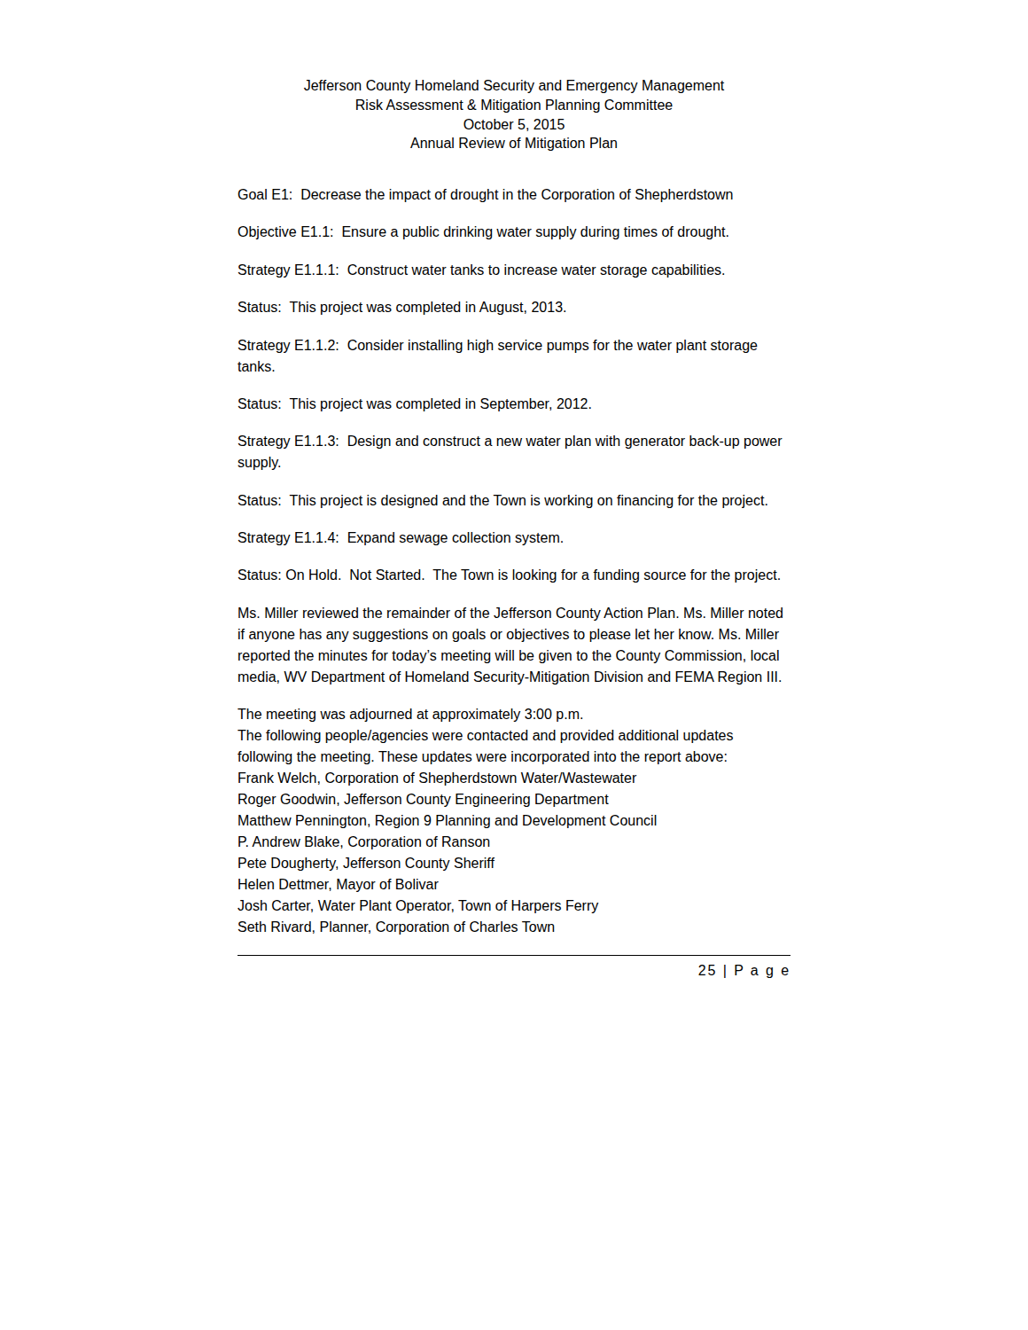Jefferson County Homeland Security and Emergency Management
Risk Assessment & Mitigation Planning Committee
October 5, 2015
Annual Review of Mitigation Plan
Goal E1: Decrease the impact of drought in the Corporation of Shepherdstown
Objective E1.1: Ensure a public drinking water supply during times of drought.
Strategy E1.1.1: Construct water tanks to increase water storage capabilities.
Status: This project was completed in August, 2013.
Strategy E1.1.2: Consider installing high service pumps for the water plant storage tanks.
Status: This project was completed in September, 2012.
Strategy E1.1.3: Design and construct a new water plan with generator back-up power supply.
Status: This project is designed and the Town is working on financing for the project.
Strategy E1.1.4: Expand sewage collection system.
Status: On Hold. Not Started. The Town is looking for a funding source for the project.
Ms. Miller reviewed the remainder of the Jefferson County Action Plan. Ms. Miller noted if anyone has any suggestions on goals or objectives to please let her know. Ms. Miller reported the minutes for today’s meeting will be given to the County Commission, local media, WV Department of Homeland Security-Mitigation Division and FEMA Region III.
The meeting was adjourned at approximately 3:00 p.m.
The following people/agencies were contacted and provided additional updates following the meeting. These updates were incorporated into the report above:
Frank Welch, Corporation of Shepherdstown Water/Wastewater
Roger Goodwin, Jefferson County Engineering Department
Matthew Pennington, Region 9 Planning and Development Council
P. Andrew Blake, Corporation of Ranson
Pete Dougherty, Jefferson County Sheriff
Helen Dettmer, Mayor of Bolivar
Josh Carter, Water Plant Operator, Town of Harpers Ferry
Seth Rivard, Planner, Corporation of Charles Town
25 | P a g e